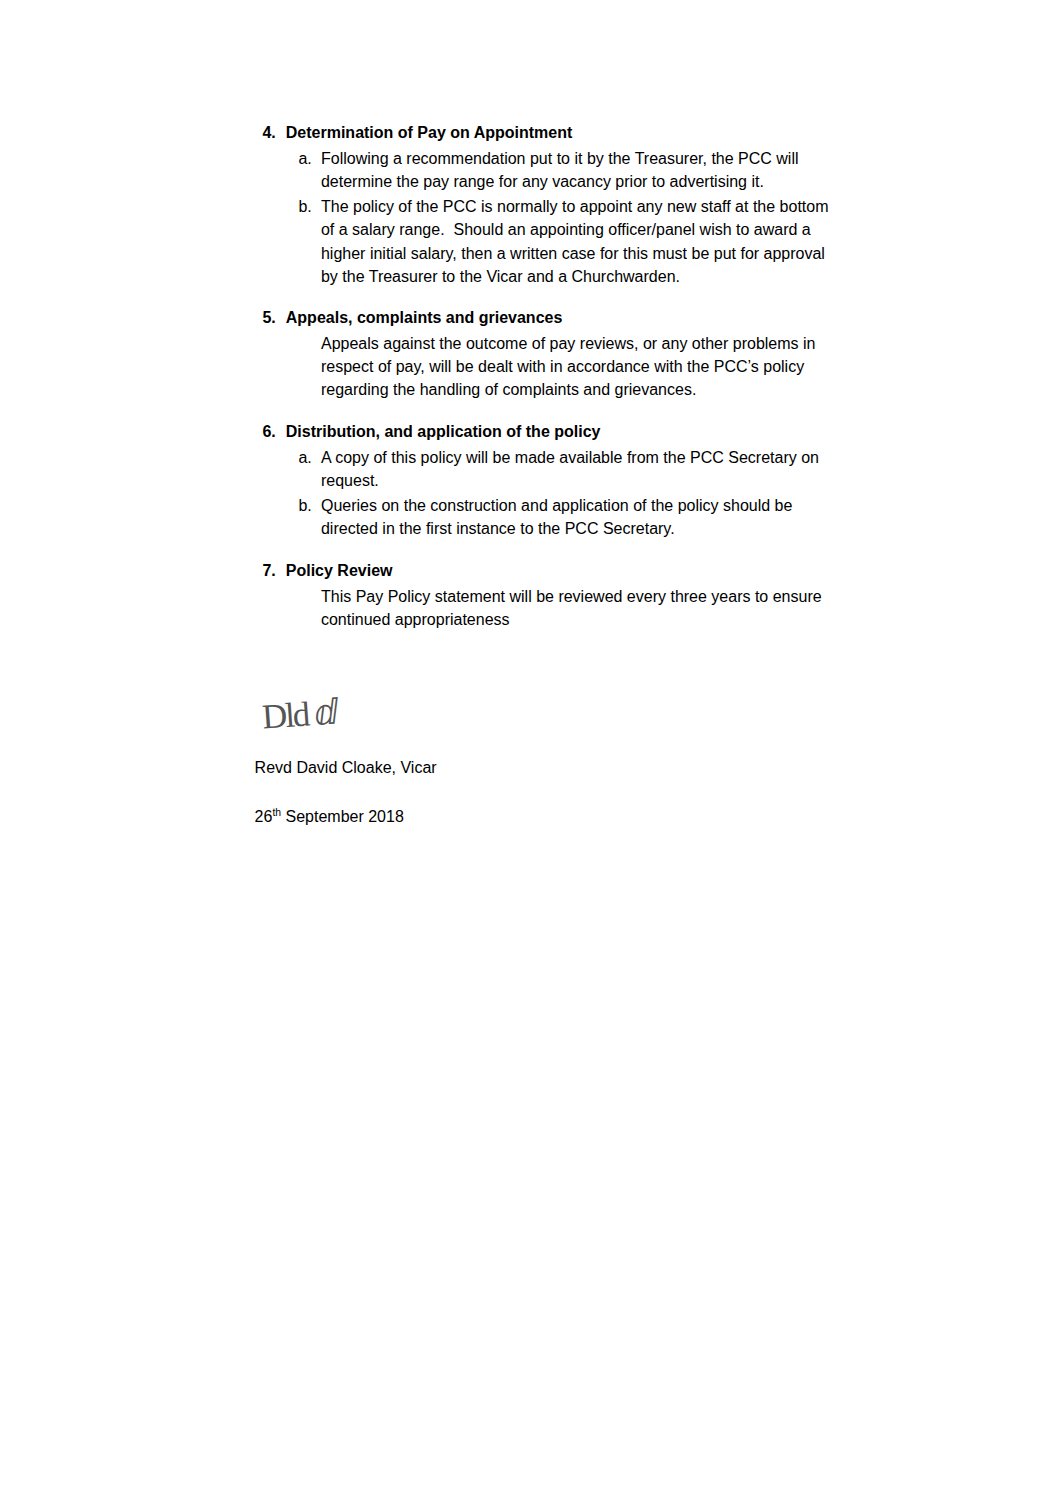Determination of Pay on Appointment
Following a recommendation put to it by the Treasurer, the PCC will determine the pay range for any vacancy prior to advertising it.
The policy of the PCC is normally to appoint any new staff at the bottom of a salary range. Should an appointing officer/panel wish to award a higher initial salary, then a written case for this must be put for approval by the Treasurer to the Vicar and a Churchwarden.
Appeals, complaints and grievances
Appeals against the outcome of pay reviews, or any other problems in respect of pay, will be dealt with in accordance with the PCC’s policy regarding the handling of complaints and grievances.
Distribution, and application of the policy
A copy of this policy will be made available from the PCC Secretary on request.
Queries on the construction and application of the policy should be directed in the first instance to the PCC Secretary.
Policy Review
This Pay Policy statement will be reviewed every three years to ensure continued appropriateness
Dld ⅆ
Revd David Cloake, Vicar
26th September 2018